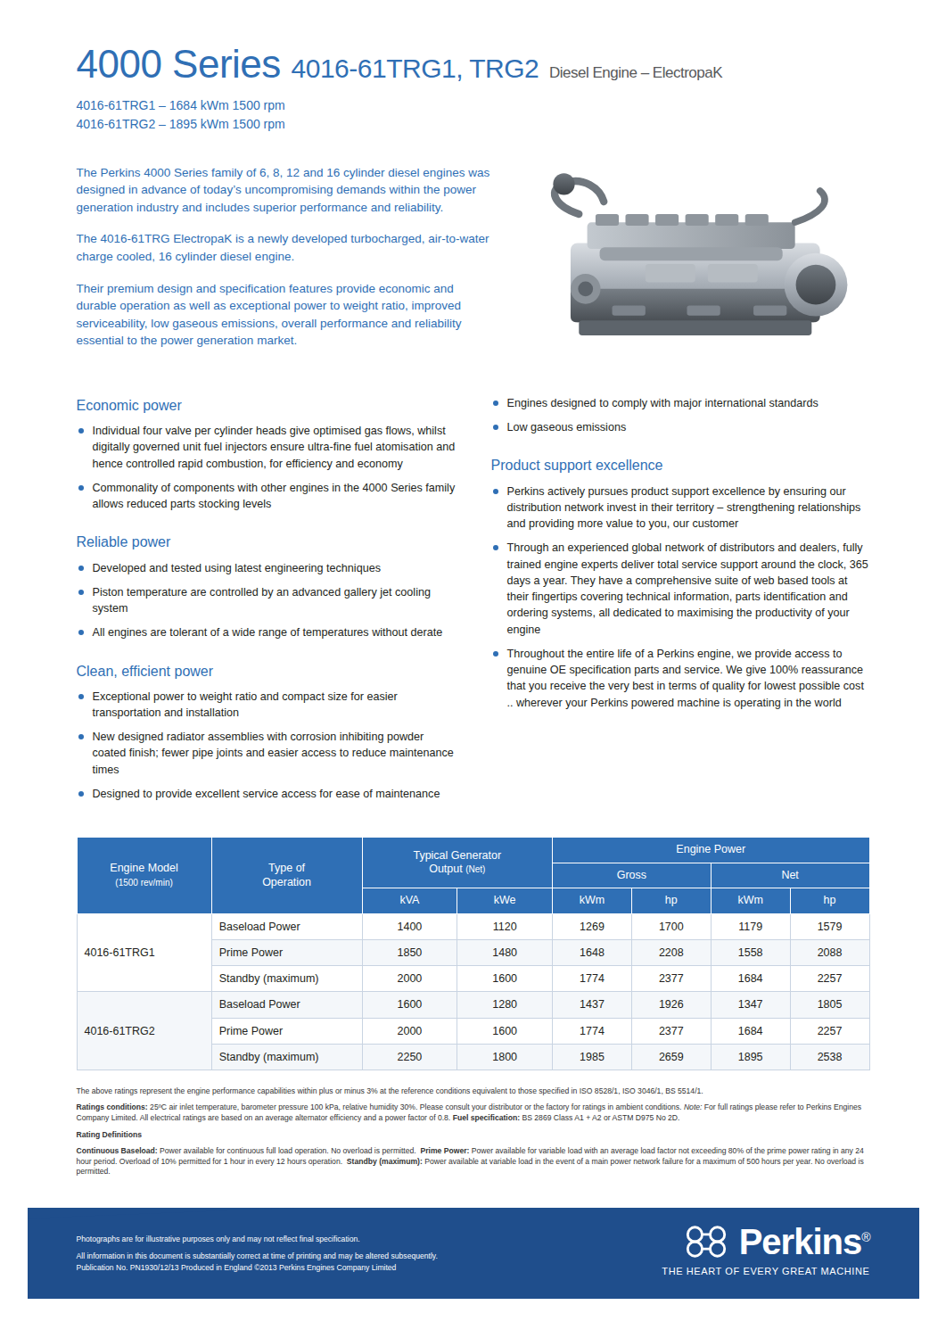4000 Series 4016-61TRG1, TRG2 Diesel Engine – ElectropaK
4016-61TRG1 – 1684 kWm 1500 rpm
4016-61TRG2 – 1895 kWm 1500 rpm
The Perkins 4000 Series family of 6, 8, 12 and 16 cylinder diesel engines was designed in advance of today’s uncompromising demands within the power generation industry and includes superior performance and reliability.
The 4016-61TRG ElectropaK is a newly developed turbocharged, air-to-water charge cooled, 16 cylinder diesel engine.
Their premium design and specification features provide economic and durable operation as well as exceptional power to weight ratio, improved serviceability, low gaseous emissions, overall performance and reliability essential to the power generation market.
Economic power
Individual four valve per cylinder heads give optimised gas flows, whilst digitally governed unit fuel injectors ensure ultra-fine fuel atomisation and hence controlled rapid combustion, for efficiency and economy
Commonality of components with other engines in the 4000 Series family allows reduced parts stocking levels
Reliable power
Developed and tested using latest engineering techniques
Piston temperature are controlled by an advanced gallery jet cooling system
All engines are tolerant of a wide range of temperatures without derate
Clean, efficient power
Exceptional power to weight ratio and compact size for easier transportation and installation
New designed radiator assemblies with corrosion inhibiting powder coated finish; fewer pipe joints and easier access to reduce maintenance times
Designed to provide excellent service access for ease of maintenance
Engines designed to comply with major international standards
Low gaseous emissions
Product support excellence
Perkins actively pursues product support excellence by ensuring our distribution network invest in their territory – strengthening relationships and providing more value to you, our customer
Through an experienced global network of distributors and dealers, fully trained engine experts deliver total service support around the clock, 365 days a year. They have a comprehensive suite of web based tools at their fingertips covering technical information, parts identification and ordering systems, all dedicated to maximising the productivity of your engine
Throughout the entire life of a Perkins engine, we provide access to genuine OE specification parts and service. We give 100% reassurance that you receive the very best in terms of quality for lowest possible cost .. wherever your Perkins powered machine is operating in the world
| Engine Model (1500 rev/min) | Type of Operation | Typical Generator Output (Net) | Engine Power |
| --- | --- | --- | --- |
| Gross | Net |
| kVA | kWe | kWm | hp | kWm | hp |
| 4016-61TRG1 | Baseload Power | 1400 | 1120 | 1269 | 1700 | 1179 | 1579 |
| Prime Power | 1850 | 1480 | 1648 | 2208 | 1558 | 2088 |
| Standby (maximum) | 2000 | 1600 | 1774 | 2377 | 1684 | 2257 |
| 4016-61TRG2 | Baseload Power | 1600 | 1280 | 1437 | 1926 | 1347 | 1805 |
| Prime Power | 2000 | 1600 | 1774 | 2377 | 1684 | 2257 |
| Standby (maximum) | 2250 | 1800 | 1985 | 2659 | 1895 | 2538 |
The above ratings represent the engine performance capabilities within plus or minus 3% at the reference conditions equivalent to those specified in ISO 8528/1, ISO 3046/1, BS 5514/1.
Ratings conditions: 25ºC air inlet temperature, barometer pressure 100 kPa, relative humidity 30%. Please consult your distributor or the factory for ratings in ambient conditions. Note: For full ratings please refer to Perkins Engines Company Limited. All electrical ratings are based on an average alternator efficiency and a power factor of 0.8. Fuel specification: BS 2869 Class A1 + A2 or ASTM D975 No 2D.
Rating Definitions
Continuous Baseload: Power available for continuous full load operation. No overload is permitted. Prime Power: Power available for variable load with an average load factor not exceeding 80% of the prime power rating in any 24 hour period. Overload of 10% permitted for 1 hour in every 12 hours operation. Standby (maximum): Power available at variable load in the event of a main power network failure for a maximum of 500 hours per year. No overload is permitted.
Photographs are for illustrative purposes only and may not reflect final specification.
All information in this document is substantially correct at time of printing and may be altered subsequently.
Publication No. PN1930/12/13 Produced in England ©2013 Perkins Engines Company Limited
Perkins®
The heart of every great machine